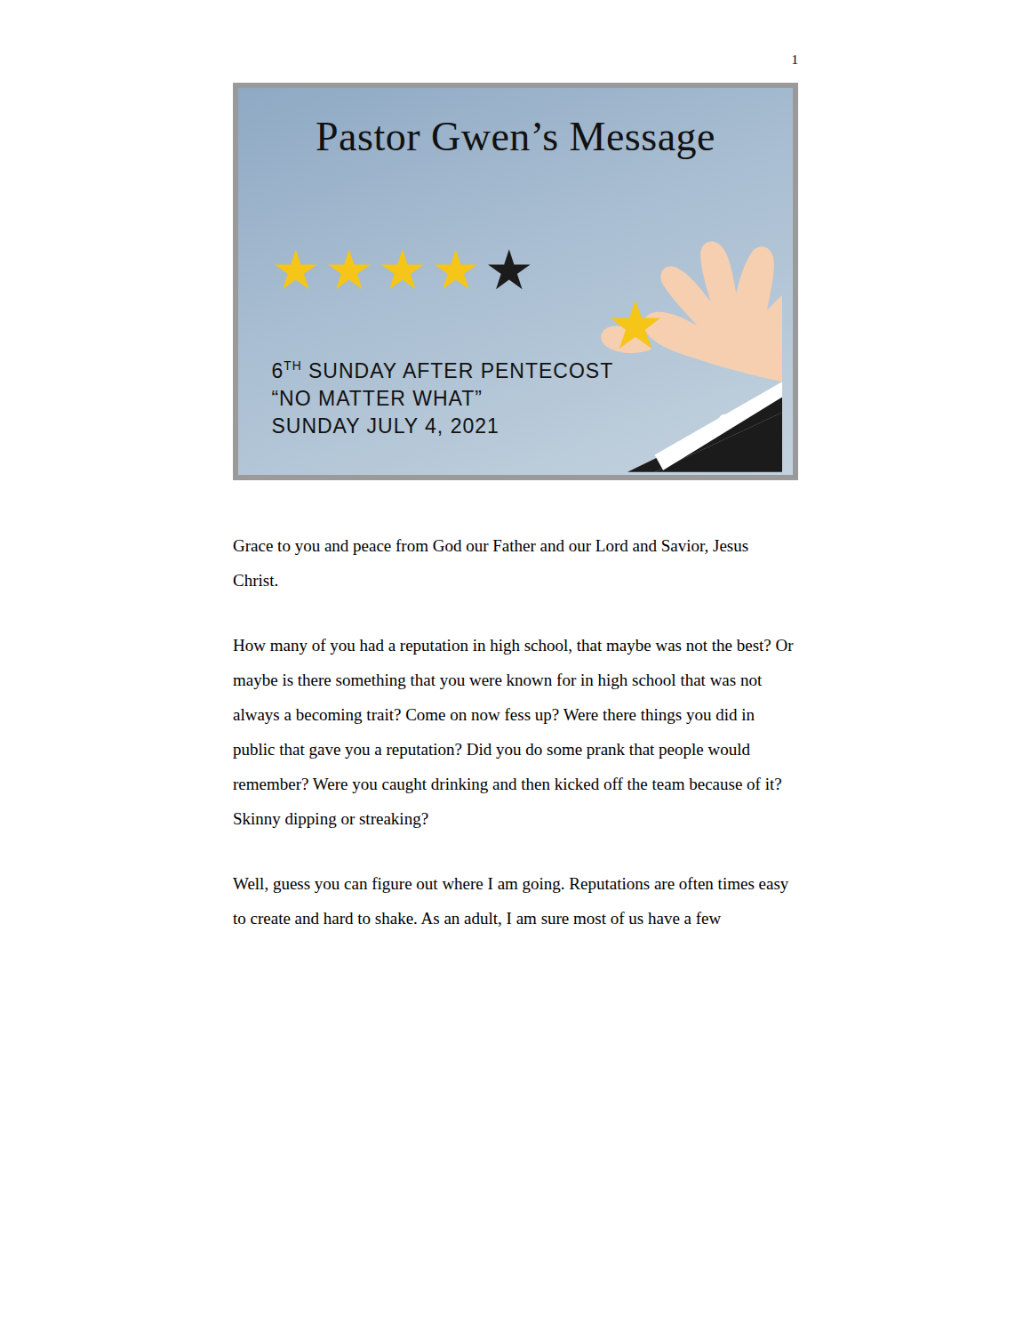1
Pastor Gwen’s Message
★★★★★
6th Sunday after Pentecost
“No Matter What”
Sunday July 4, 2021
Grace to you and peace from God our Father and our Lord and Savior, Jesus Christ.
How many of you had a reputation in high school, that maybe was not the best? Or maybe is there something that you were known for in high school that was not always a becoming trait? Come on now fess up? Were there things you did in public that gave you a reputation? Did you do some prank that people would remember? Were you caught drinking and then kicked off the team because of it? Skinny dipping or streaking?
Well, guess you can figure out where I am going. Reputations are often times easy to create and hard to shake. As an adult, I am sure most of us have a few